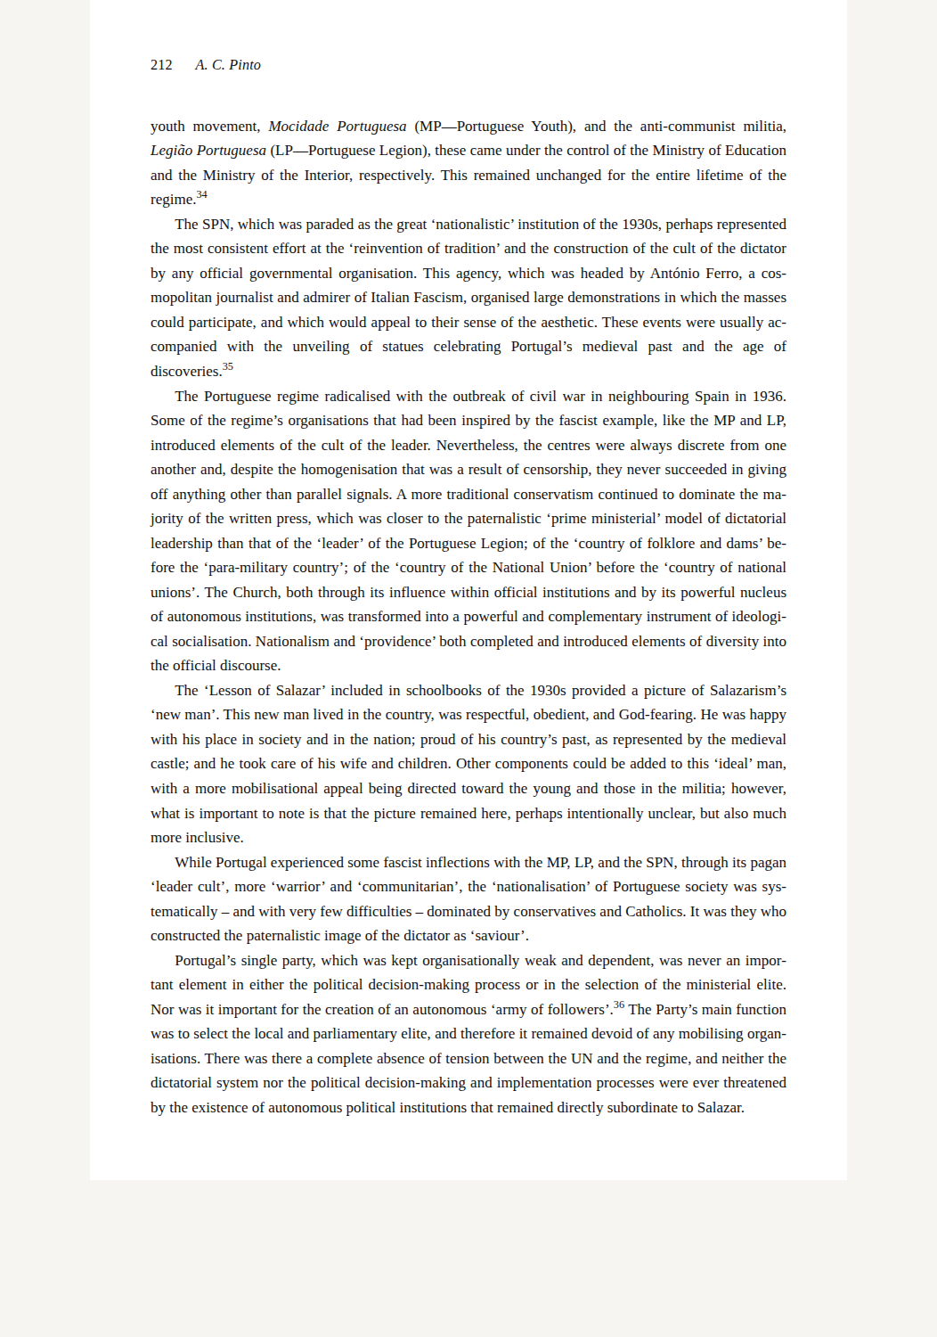212 A. C. Pinto
youth movement, Mocidade Portuguesa (MP—Portuguese Youth), and the anti-communist militia, Legião Portuguesa (LP—Portuguese Legion), these came under the control of the Ministry of Education and the Ministry of the Interior, respectively. This remained unchanged for the entire lifetime of the regime.34
The SPN, which was paraded as the great ‘nationalistic’ institution of the 1930s, perhaps represented the most consistent effort at the ‘reinvention of tradition’ and the construction of the cult of the dictator by any official governmental organisation. This agency, which was headed by António Ferro, a cosmopolitan journalist and admirer of Italian Fascism, organised large demonstrations in which the masses could participate, and which would appeal to their sense of the aesthetic. These events were usually accompanied with the unveiling of statues celebrating Portugal’s medieval past and the age of discoveries.35
The Portuguese regime radicalised with the outbreak of civil war in neighbouring Spain in 1936. Some of the regime’s organisations that had been inspired by the fascist example, like the MP and LP, introduced elements of the cult of the leader. Nevertheless, the centres were always discrete from one another and, despite the homogenisation that was a result of censorship, they never succeeded in giving off anything other than parallel signals. A more traditional conservatism continued to dominate the majority of the written press, which was closer to the paternalistic ‘prime ministerial’ model of dictatorial leadership than that of the ‘leader’ of the Portuguese Legion; of the ‘country of folklore and dams’ before the ‘para-military country’; of the ‘country of the National Union’ before the ‘country of national unions’. The Church, both through its influence within official institutions and by its powerful nucleus of autonomous institutions, was transformed into a powerful and complementary instrument of ideological socialisation. Nationalism and ‘providence’ both completed and introduced elements of diversity into the official discourse.
The ‘Lesson of Salazar’ included in schoolbooks of the 1930s provided a picture of Salazarism’s ‘new man’. This new man lived in the country, was respectful, obedient, and God-fearing. He was happy with his place in society and in the nation; proud of his country’s past, as represented by the medieval castle; and he took care of his wife and children. Other components could be added to this ‘ideal’ man, with a more mobilisational appeal being directed toward the young and those in the militia; however, what is important to note is that the picture remained here, perhaps intentionally unclear, but also much more inclusive.
While Portugal experienced some fascist inflections with the MP, LP, and the SPN, through its pagan ‘leader cult’, more ‘warrior’ and ‘communitarian’, the ‘nationalisation’ of Portuguese society was systematically – and with very few difficulties – dominated by conservatives and Catholics. It was they who constructed the paternalistic image of the dictator as ‘saviour’.
Portugal’s single party, which was kept organisationally weak and dependent, was never an important element in either the political decision-making process or in the selection of the ministerial elite. Nor was it important for the creation of an autonomous ‘army of followers’.36 The Party’s main function was to select the local and parliamentary elite, and therefore it remained devoid of any mobilising organisations. There was there a complete absence of tension between the UN and the regime, and neither the dictatorial system nor the political decision-making and implementation processes were ever threatened by the existence of autonomous political institutions that remained directly subordinate to Salazar.